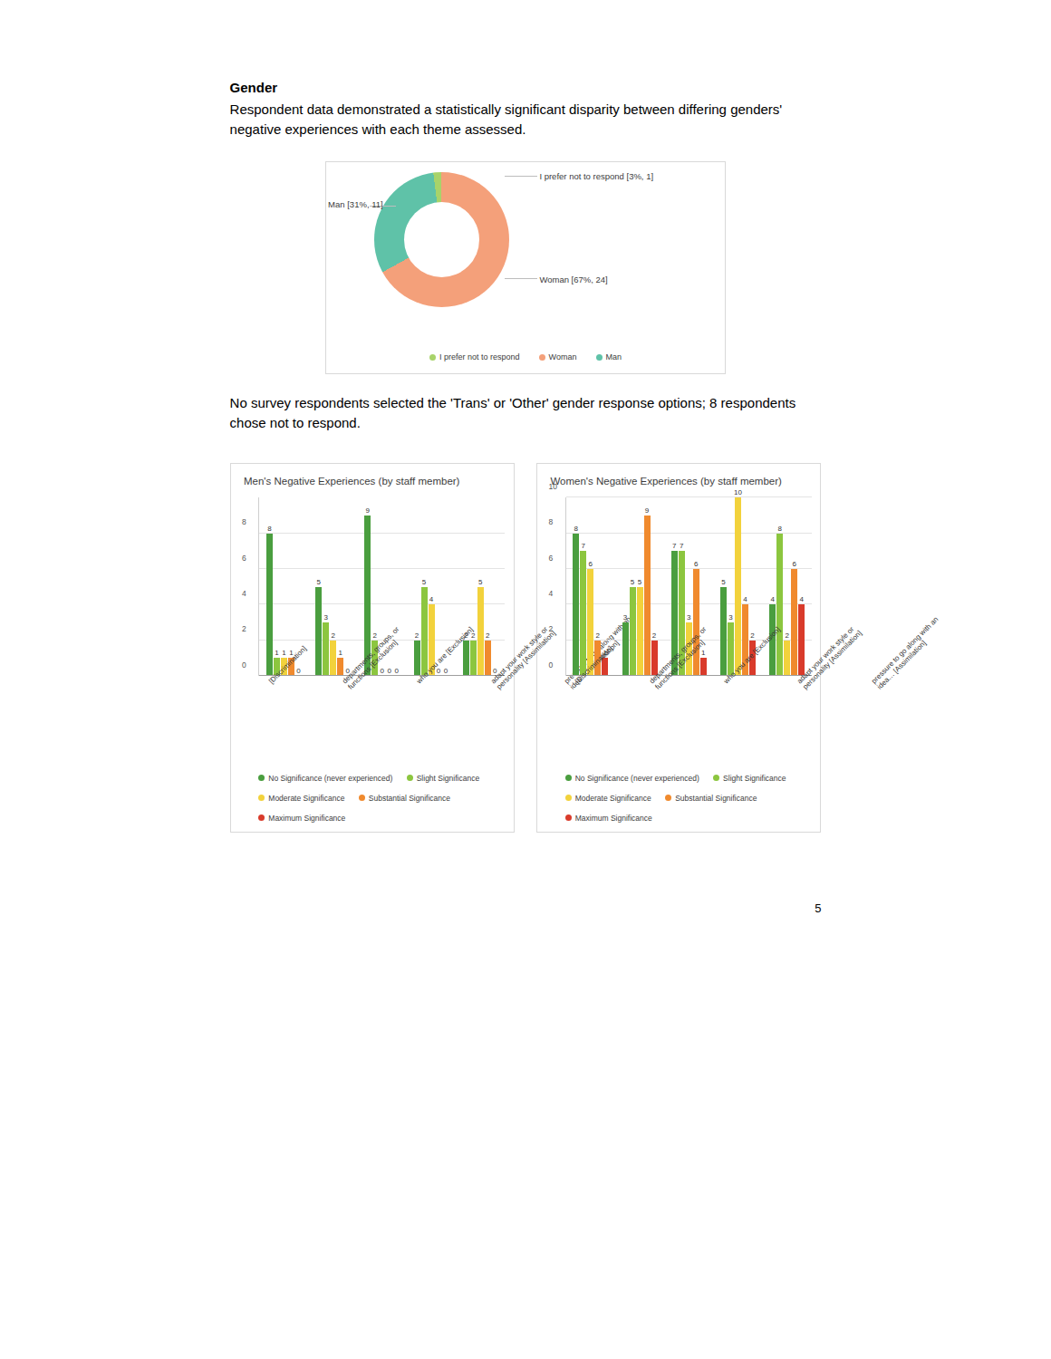Gender
Respondent data demonstrated a statistically significant disparity between differing genders' negative experiences with each theme assessed.
Man [31%, 11]
I prefer not to respond [3%, 1]
Woman [67%, 24]
I prefer not to respond Woman Man
No survey respondents selected the 'Trans' or 'Other' gender response options; 8 respondents chose not to respond.
Men's Negative Experiences (by staff member)
0
2
4
6
8
8
1
1
1
0
5
3
2
1
0
9
2
0
0
0
2
5
4
0
0
2
2
5
2
0
[Discrimination]
departments, groups, or functions [Exclusion]
who you are [Exclusion]
adapt your work style or personality [Assimilation]
pressure to go along with an idea… [Assimilation]
No Significance (never experienced) Slight Significance Moderate Significance Substantial Significance Maximum Significance
Women's Negative Experiences (by staff member)
0
2
4
6
8
10
8
7
6
2
1
3
5
5
9
2
7
7
3
6
1
5
3
10
4
2
4
8
2
6
4
[Discrimination]
departments, groups, or functions [Exclusion]
who you are [Exclusion]
adapt your work style or personality [Assimilation]
pressure to go along with an idea… [Assimilation]
No Significance (never experienced) Slight Significance Moderate Significance Substantial Significance Maximum Significance
5